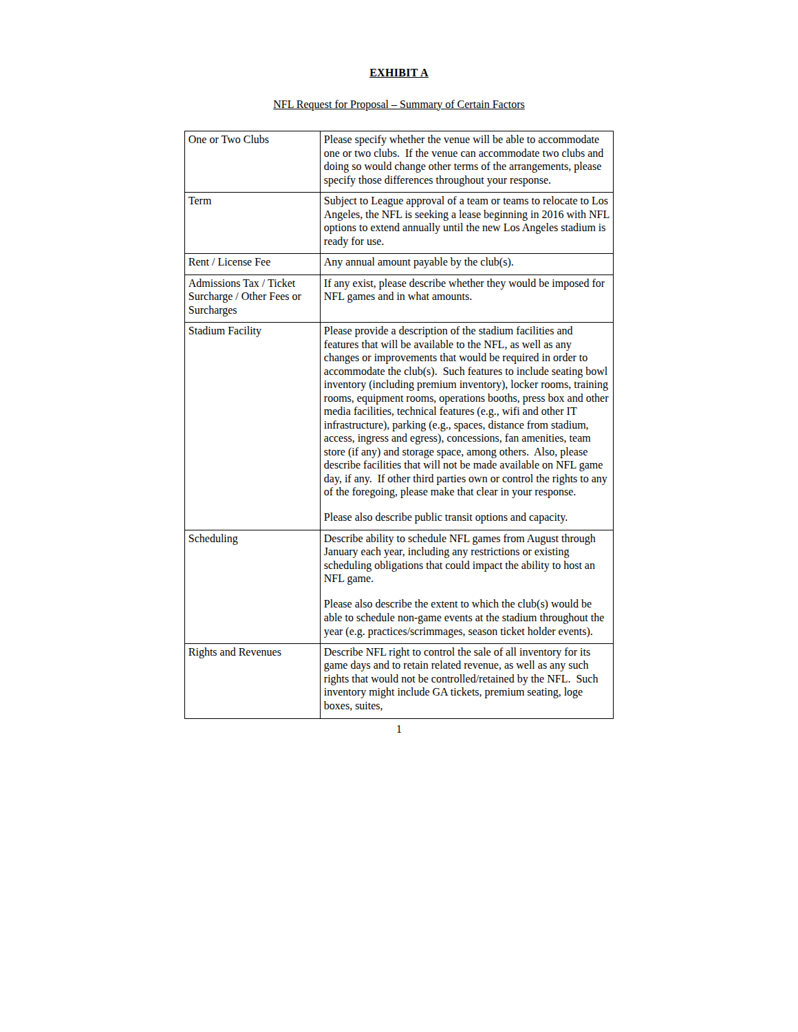EXHIBIT A
NFL Request for Proposal – Summary of Certain Factors
| One or Two Clubs | Please specify whether the venue will be able to accommodate one or two clubs. If the venue can accommodate two clubs and doing so would change other terms of the arrangements, please specify those differences throughout your response. |
| Term | Subject to League approval of a team or teams to relocate to Los Angeles, the NFL is seeking a lease beginning in 2016 with NFL options to extend annually until the new Los Angeles stadium is ready for use. |
| Rent / License Fee | Any annual amount payable by the club(s). |
| Admissions Tax / Ticket Surcharge / Other Fees or Surcharges | If any exist, please describe whether they would be imposed for NFL games and in what amounts. |
| Stadium Facility | Please provide a description of the stadium facilities and features that will be available to the NFL, as well as any changes or improvements that would be required in order to accommodate the club(s). Such features to include seating bowl inventory (including premium inventory), locker rooms, training rooms, equipment rooms, operations booths, press box and other media facilities, technical features (e.g., wifi and other IT infrastructure), parking (e.g., spaces, distance from stadium, access, ingress and egress), concessions, fan amenities, team store (if any) and storage space, among others. Also, please describe facilities that will not be made available on NFL game day, if any. If other third parties own or control the rights to any of the foregoing, please make that clear in your response. Please also describe public transit options and capacity. |
| Scheduling | Describe ability to schedule NFL games from August through January each year, including any restrictions or existing scheduling obligations that could impact the ability to host an NFL game. Please also describe the extent to which the club(s) would be able to schedule non-game events at the stadium throughout the year (e.g. practices/scrimmages, season ticket holder events). |
| Rights and Revenues | Describe NFL right to control the sale of all inventory for its game days and to retain related revenue, as well as any such rights that would not be controlled/retained by the NFL. Such inventory might include GA tickets, premium seating, loge boxes, suites, |
1